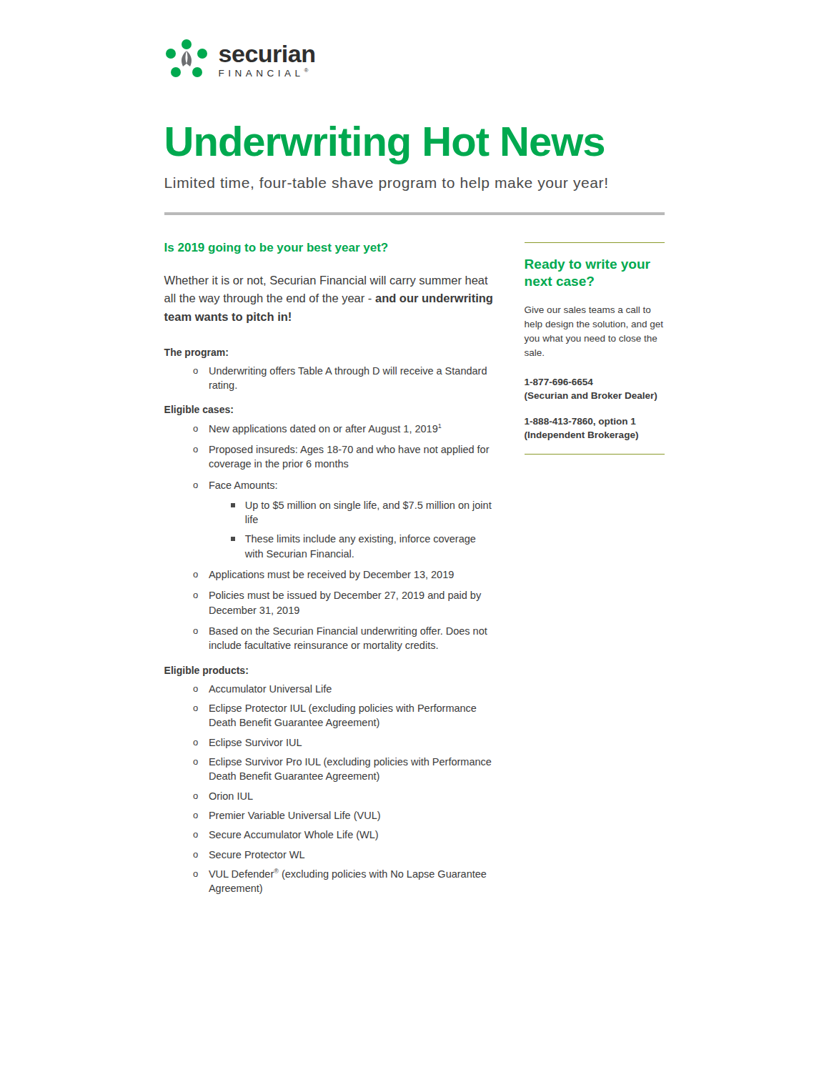securian FINANCIAL®
Underwriting Hot News
Limited time, four-table shave program to help make your year!
Is 2019 going to be your best year yet?
Whether it is or not, Securian Financial will carry summer heat all the way through the end of the year - and our underwriting team wants to pitch in!
The program:
Underwriting offers Table A through D will receive a Standard rating.
Eligible cases:
New applications dated on or after August 1, 20191
Proposed insureds: Ages 18-70 and who have not applied for coverage in the prior 6 months
Face Amounts:
Up to $5 million on single life, and $7.5 million on joint life
These limits include any existing, inforce coverage with Securian Financial.
Applications must be received by December 13, 2019
Policies must be issued by December 27, 2019 and paid by December 31, 2019
Based on the Securian Financial underwriting offer. Does not include facultative reinsurance or mortality credits.
Eligible products:
Accumulator Universal Life
Eclipse Protector IUL (excluding policies with Performance Death Benefit Guarantee Agreement)
Eclipse Survivor IUL
Eclipse Survivor Pro IUL (excluding policies with Performance Death Benefit Guarantee Agreement)
Orion IUL
Premier Variable Universal Life (VUL)
Secure Accumulator Whole Life (WL)
Secure Protector WL
VUL Defender® (excluding policies with No Lapse Guarantee Agreement)
Ready to write your next case?
Give our sales teams a call to help design the solution, and get you what you need to close the sale.
1-877-696-6654
(Securian and Broker Dealer)
1-888-413-7860, option 1
(Independent Brokerage)